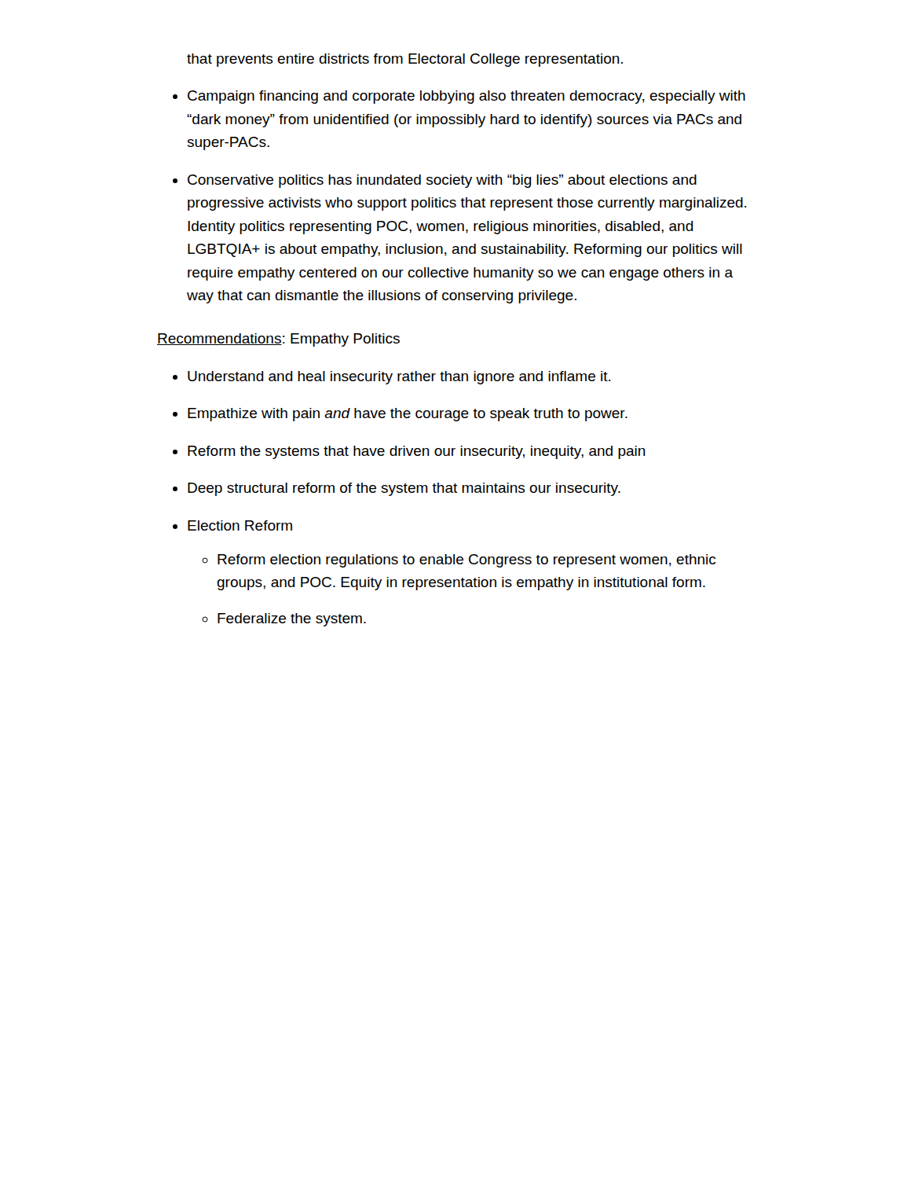that prevents entire districts from Electoral College representation.
Campaign financing and corporate lobbying also threaten democracy, especially with “dark money” from unidentified (or impossibly hard to identify) sources via PACs and super-PACs.
Conservative politics has inundated society with “big lies” about elections and progressive activists who support politics that represent those currently marginalized. Identity politics representing POC, women, religious minorities, disabled, and LGBTQIA+ is about empathy, inclusion, and sustainability. Reforming our politics will require empathy centered on our collective humanity so we can engage others in a way that can dismantle the illusions of conserving privilege.
Recommendations: Empathy Politics
Understand and heal insecurity rather than ignore and inflame it.
Empathize with pain and have the courage to speak truth to power.
Reform the systems that have driven our insecurity, inequity, and pain
Deep structural reform of the system that maintains our insecurity.
Election Reform
Reform election regulations to enable Congress to represent women, ethnic groups, and POC. Equity in representation is empathy in institutional form.
Federalize the system.